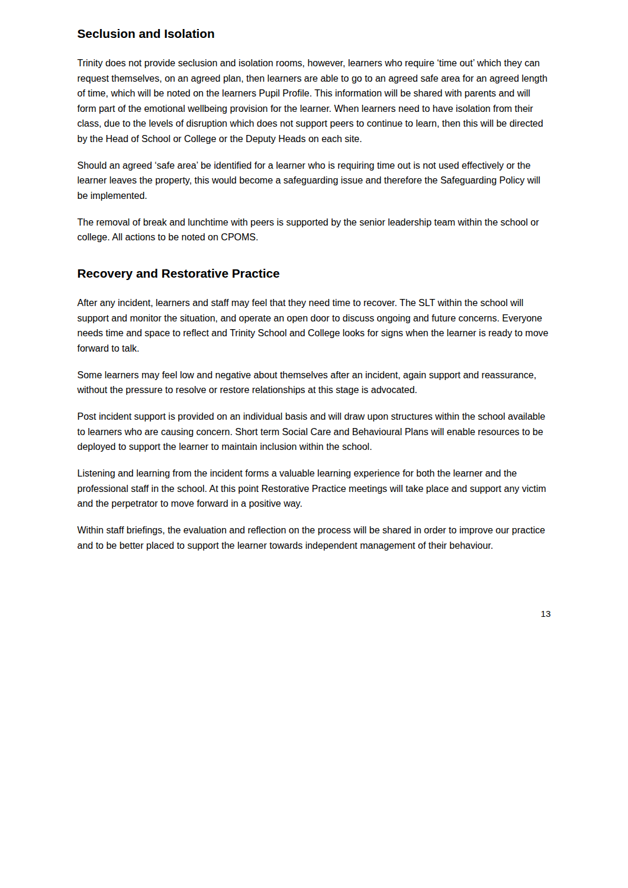Seclusion and Isolation
Trinity does not provide seclusion and isolation rooms, however, learners who require ‘time out’ which they can request themselves, on an agreed plan, then learners are able to go to an agreed safe area for an agreed length of time, which will be noted on the learners Pupil Profile. This information will be shared with parents and will form part of the emotional wellbeing provision for the learner. When learners need to have isolation from their class, due to the levels of disruption which does not support peers to continue to learn, then this will be directed by the Head of School or College or the Deputy Heads on each site.
Should an agreed ‘safe area’ be identified for a learner who is requiring time out is not used effectively or the learner leaves the property, this would become a safeguarding issue and therefore the Safeguarding Policy will be implemented.
The removal of break and lunchtime with peers is supported by the senior leadership team within the school or college. All actions to be noted on CPOMS.
Recovery and Restorative Practice
After any incident, learners and staff may feel that they need time to recover. The SLT within the school will support and monitor the situation, and operate an open door to discuss ongoing and future concerns. Everyone needs time and space to reflect and Trinity School and College looks for signs when the learner is ready to move forward to talk.
Some learners may feel low and negative about themselves after an incident, again support and reassurance, without the pressure to resolve or restore relationships at this stage is advocated.
Post incident support is provided on an individual basis and will draw upon structures within the school available to learners who are causing concern. Short term Social Care and Behavioural Plans will enable resources to be deployed to support the learner to maintain inclusion within the school.
Listening and learning from the incident forms a valuable learning experience for both the learner and the professional staff in the school. At this point Restorative Practice meetings will take place and support any victim and the perpetrator to move forward in a positive way.
Within staff briefings, the evaluation and reflection on the process will be shared in order to improve our practice and to be better placed to support the learner towards independent management of their behaviour.
13